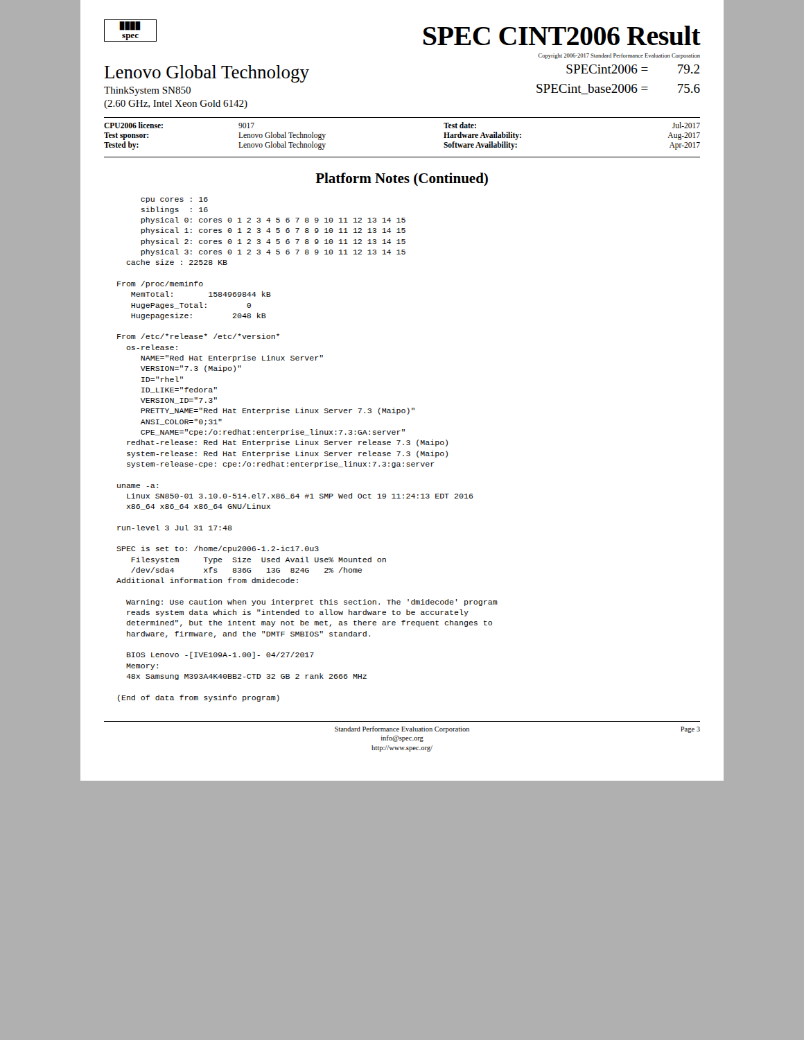████ spec
SPEC CINT2006 Result
Copyright 2006-2017 Standard Performance Evaluation Corporation
Lenovo Global Technology ThinkSystem SN850 (2.60 GHz, Intel Xeon Gold 6142)
SPECint2006 = 79.2
SPECint_base2006 = 75.6
| CPU2006 license: | 9017 | Test date: | Jul-2017 |
| Test sponsor: | Lenovo Global Technology | Hardware Availability: | Aug-2017 |
| Tested by: | Lenovo Global Technology | Software Availability: | Apr-2017 |
Platform Notes (Continued)
     cpu cores : 16
     siblings  : 16
     physical 0: cores 0 1 2 3 4 5 6 7 8 9 10 11 12 13 14 15
     physical 1: cores 0 1 2 3 4 5 6 7 8 9 10 11 12 13 14 15
     physical 2: cores 0 1 2 3 4 5 6 7 8 9 10 11 12 13 14 15
     physical 3: cores 0 1 2 3 4 5 6 7 8 9 10 11 12 13 14 15
  cache size : 22528 KB

From /proc/meminfo
   MemTotal:       1584969844 kB
   HugePages_Total:        0
   Hugepagesize:        2048 kB

From /etc/*release* /etc/*version*
  os-release:
     NAME="Red Hat Enterprise Linux Server"
     VERSION="7.3 (Maipo)"
     ID="rhel"
     ID_LIKE="fedora"
     VERSION_ID="7.3"
     PRETTY_NAME="Red Hat Enterprise Linux Server 7.3 (Maipo)"
     ANSI_COLOR="0;31"
     CPE_NAME="cpe:/o:redhat:enterprise_linux:7.3:GA:server"
  redhat-release: Red Hat Enterprise Linux Server release 7.3 (Maipo)
  system-release: Red Hat Enterprise Linux Server release 7.3 (Maipo)
  system-release-cpe: cpe:/o:redhat:enterprise_linux:7.3:ga:server

uname -a:
  Linux SN850-01 3.10.0-514.el7.x86_64 #1 SMP Wed Oct 19 11:24:13 EDT 2016
  x86_64 x86_64 x86_64 GNU/Linux

run-level 3 Jul 31 17:48

SPEC is set to: /home/cpu2006-1.2-ic17.0u3
   Filesystem     Type  Size  Used Avail Use% Mounted on
   /dev/sda4      xfs   836G   13G  824G   2% /home
Additional information from dmidecode:

  Warning: Use caution when you interpret this section. The 'dmidecode' program
  reads system data which is "intended to allow hardware to be accurately
  determined", but the intent may not be met, as there are frequent changes to
  hardware, firmware, and the "DMTF SMBIOS" standard.

  BIOS Lenovo -[IVE109A-1.00]- 04/27/2017
  Memory:
  48x Samsung M393A4K40BB2-CTD 32 GB 2 rank 2666 MHz

(End of data from sysinfo program)
Standard Performance Evaluation Corporation
info@spec.org
http://www.spec.org/ Page 3